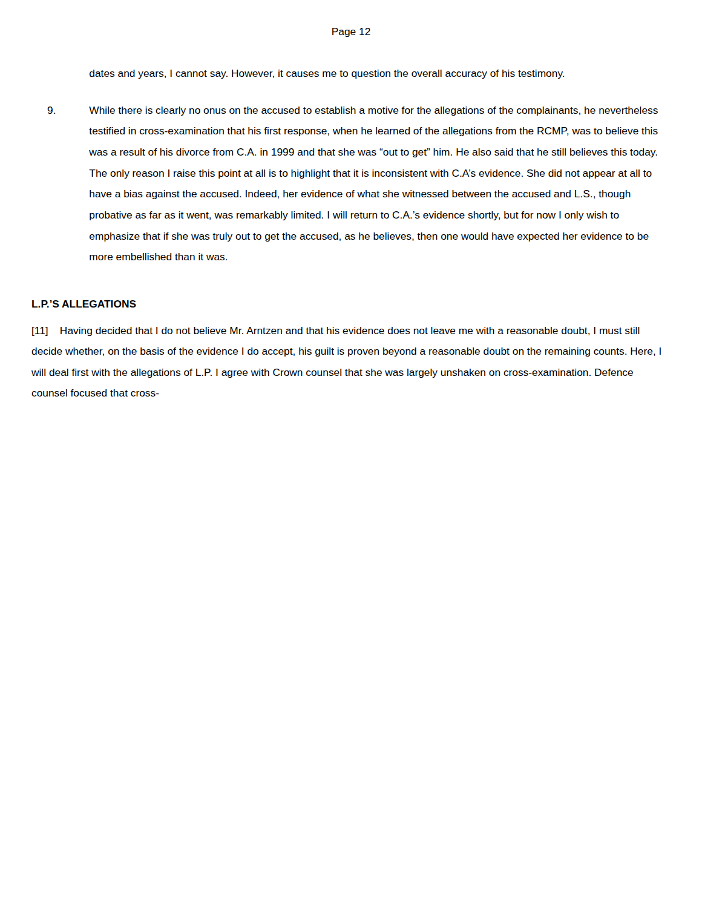Page 12
dates and years, I cannot say. However, it causes me to question the overall accuracy of his testimony.
9. While there is clearly no onus on the accused to establish a motive for the allegations of the complainants, he nevertheless testified in cross-examination that his first response, when he learned of the allegations from the RCMP, was to believe this was a result of his divorce from C.A. in 1999 and that she was “out to get” him. He also said that he still believes this today. The only reason I raise this point at all is to highlight that it is inconsistent with C.A’s evidence. She did not appear at all to have a bias against the accused. Indeed, her evidence of what she witnessed between the accused and L.S., though probative as far as it went, was remarkably limited. I will return to C.A.’s evidence shortly, but for now I only wish to emphasize that if she was truly out to get the accused, as he believes, then one would have expected her evidence to be more embellished than it was.
L.P.’S ALLEGATIONS
[11] Having decided that I do not believe Mr. Arntzen and that his evidence does not leave me with a reasonable doubt, I must still decide whether, on the basis of the evidence I do accept, his guilt is proven beyond a reasonable doubt on the remaining counts. Here, I will deal first with the allegations of L.P. I agree with Crown counsel that she was largely unshaken on cross-examination. Defence counsel focused that cross-